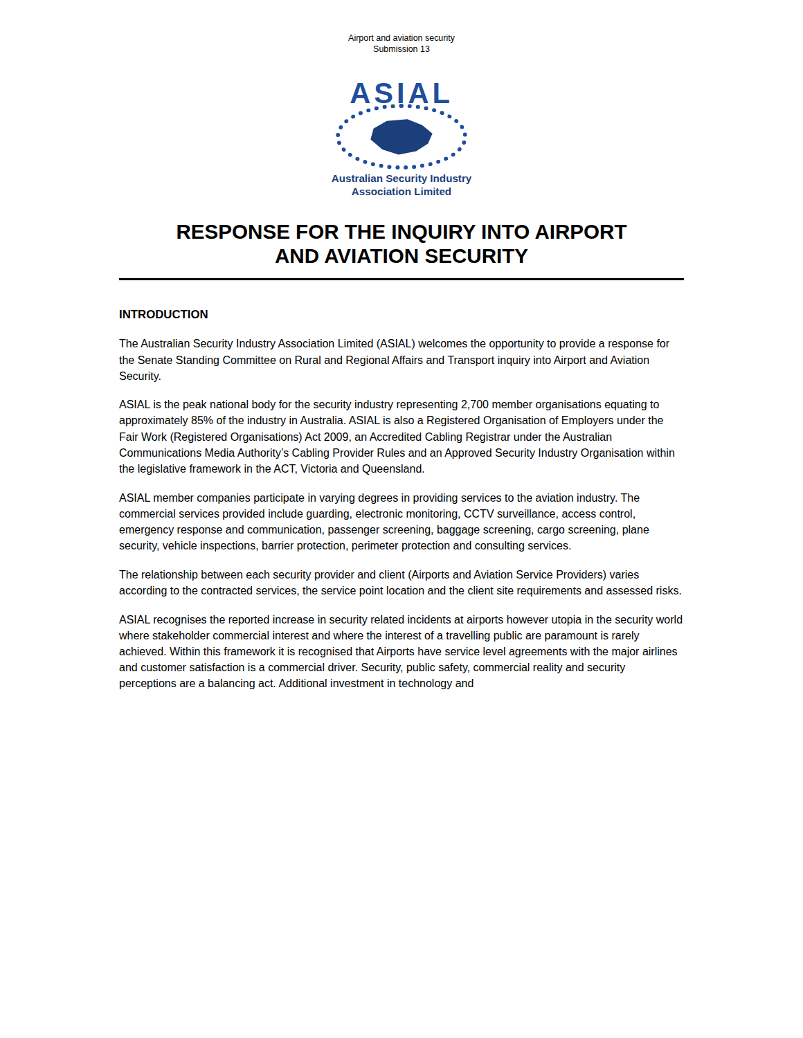Airport and aviation security
Submission 13
ASIAL
Australian Security Industry
Association Limited
RESPONSE FOR THE INQUIRY INTO AIRPORT
AND AVIATION SECURITY
INTRODUCTION
The Australian Security Industry Association Limited (ASIAL) welcomes the opportunity to provide a response for the Senate Standing Committee on Rural and Regional Affairs and Transport inquiry into Airport and Aviation Security.
ASIAL is the peak national body for the security industry representing 2,700 member organisations equating to approximately 85% of the industry in Australia. ASIAL is also a Registered Organisation of Employers under the Fair Work (Registered Organisations) Act 2009, an Accredited Cabling Registrar under the Australian Communications Media Authority’s Cabling Provider Rules and an Approved Security Industry Organisation within the legislative framework in the ACT, Victoria and Queensland.
ASIAL member companies participate in varying degrees in providing services to the aviation industry. The commercial services provided include guarding, electronic monitoring, CCTV surveillance, access control, emergency response and communication, passenger screening, baggage screening, cargo screening, plane security, vehicle inspections, barrier protection, perimeter protection and consulting services.
The relationship between each security provider and client (Airports and Aviation Service Providers) varies according to the contracted services, the service point location and the client site requirements and assessed risks.
ASIAL recognises the reported increase in security related incidents at airports however utopia in the security world where stakeholder commercial interest and where the interest of a travelling public are paramount is rarely achieved. Within this framework it is recognised that Airports have service level agreements with the major airlines and customer satisfaction is a commercial driver. Security, public safety, commercial reality and security perceptions are a balancing act. Additional investment in technology and